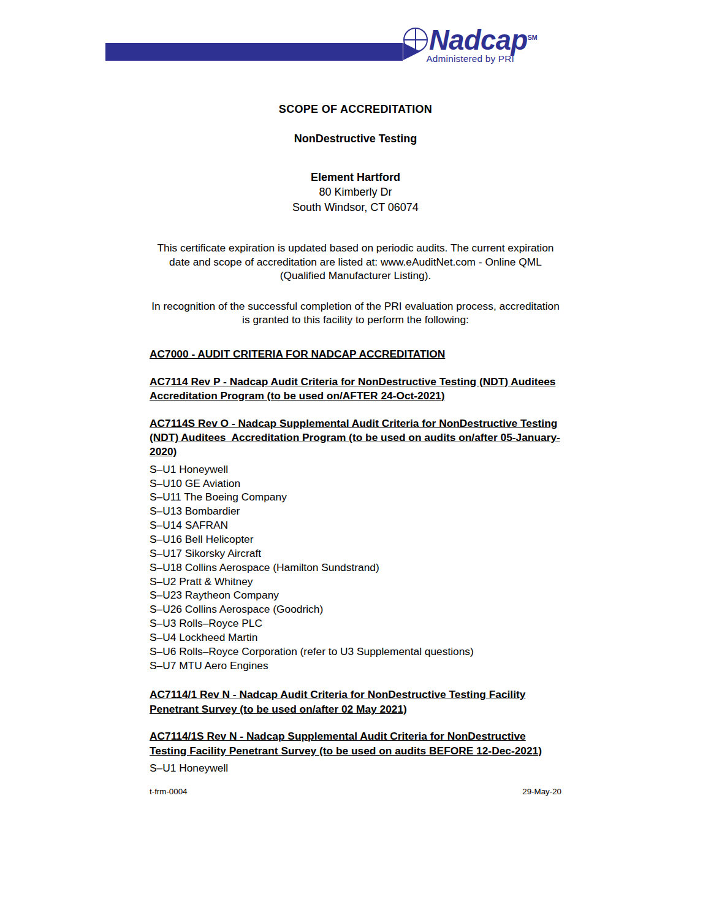NadcapSM
Administered by PRI
SCOPE OF ACCREDITATION
NonDestructive Testing
Element Hartford
80 Kimberly Dr
South Windsor, CT 06074
This certificate expiration is updated based on periodic audits. The current expiration date and scope of accreditation are listed at: www.eAuditNet.com - Online QML (Qualified Manufacturer Listing).
In recognition of the successful completion of the PRI evaluation process, accreditation is granted to this facility to perform the following:
AC7000 - AUDIT CRITERIA FOR NADCAP ACCREDITATION
AC7114 Rev P - Nadcap Audit Criteria for NonDestructive Testing (NDT) Auditees Accreditation Program (to be used on/AFTER 24-Oct-2021)
AC7114S Rev O - Nadcap Supplemental Audit Criteria for NonDestructive Testing (NDT) Auditees Accreditation Program (to be used on audits on/after 05-January-2020)
S–U1 Honeywell
S–U10 GE Aviation
S–U11 The Boeing Company
S–U13 Bombardier
S–U14 SAFRAN
S–U16 Bell Helicopter
S–U17 Sikorsky Aircraft
S–U18 Collins Aerospace (Hamilton Sundstrand)
S–U2 Pratt & Whitney
S–U23 Raytheon Company
S–U26 Collins Aerospace (Goodrich)
S–U3 Rolls–Royce PLC
S–U4 Lockheed Martin
S–U6 Rolls–Royce Corporation (refer to U3 Supplemental questions)
S–U7 MTU Aero Engines
AC7114/1 Rev N - Nadcap Audit Criteria for NonDestructive Testing Facility Penetrant Survey (to be used on/after 02 May 2021)
AC7114/1S Rev N - Nadcap Supplemental Audit Criteria for NonDestructive Testing Facility Penetrant Survey (to be used on audits BEFORE 12-Dec-2021)
S–U1 Honeywell
t-frm-0004 29-May-20